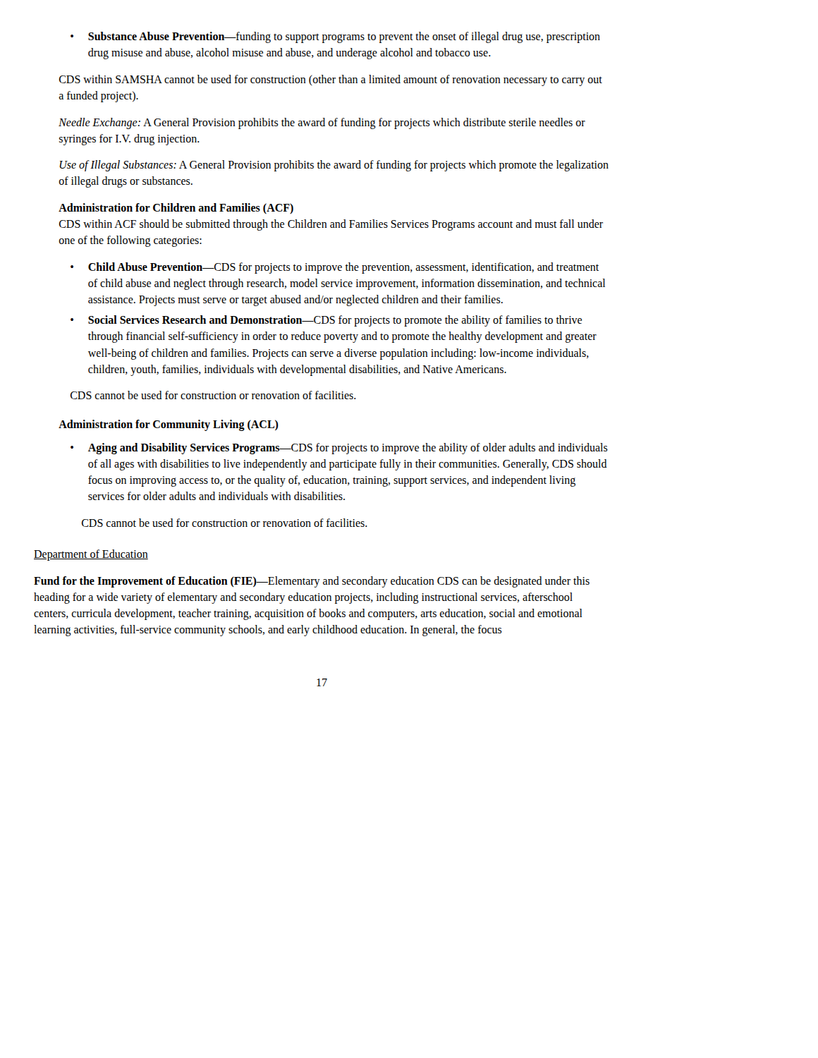Substance Abuse Prevention—funding to support programs to prevent the onset of illegal drug use, prescription drug misuse and abuse, alcohol misuse and abuse, and underage alcohol and tobacco use.
CDS within SAMSHA cannot be used for construction (other than a limited amount of renovation necessary to carry out a funded project).
Needle Exchange: A General Provision prohibits the award of funding for projects which distribute sterile needles or syringes for I.V. drug injection.
Use of Illegal Substances: A General Provision prohibits the award of funding for projects which promote the legalization of illegal drugs or substances.
Administration for Children and Families (ACF)
CDS within ACF should be submitted through the Children and Families Services Programs account and must fall under one of the following categories:
Child Abuse Prevention—CDS for projects to improve the prevention, assessment, identification, and treatment of child abuse and neglect through research, model service improvement, information dissemination, and technical assistance. Projects must serve or target abused and/or neglected children and their families.
Social Services Research and Demonstration—CDS for projects to promote the ability of families to thrive through financial self-sufficiency in order to reduce poverty and to promote the healthy development and greater well-being of children and families. Projects can serve a diverse population including: low-income individuals, children, youth, families, individuals with developmental disabilities, and Native Americans.
CDS cannot be used for construction or renovation of facilities.
Administration for Community Living (ACL)
Aging and Disability Services Programs—CDS for projects to improve the ability of older adults and individuals of all ages with disabilities to live independently and participate fully in their communities. Generally, CDS should focus on improving access to, or the quality of, education, training, support services, and independent living services for older adults and individuals with disabilities.
CDS cannot be used for construction or renovation of facilities.
Department of Education
Fund for the Improvement of Education (FIE)—Elementary and secondary education CDS can be designated under this heading for a wide variety of elementary and secondary education projects, including instructional services, afterschool centers, curricula development, teacher training, acquisition of books and computers, arts education, social and emotional learning activities, full-service community schools, and early childhood education. In general, the focus
17